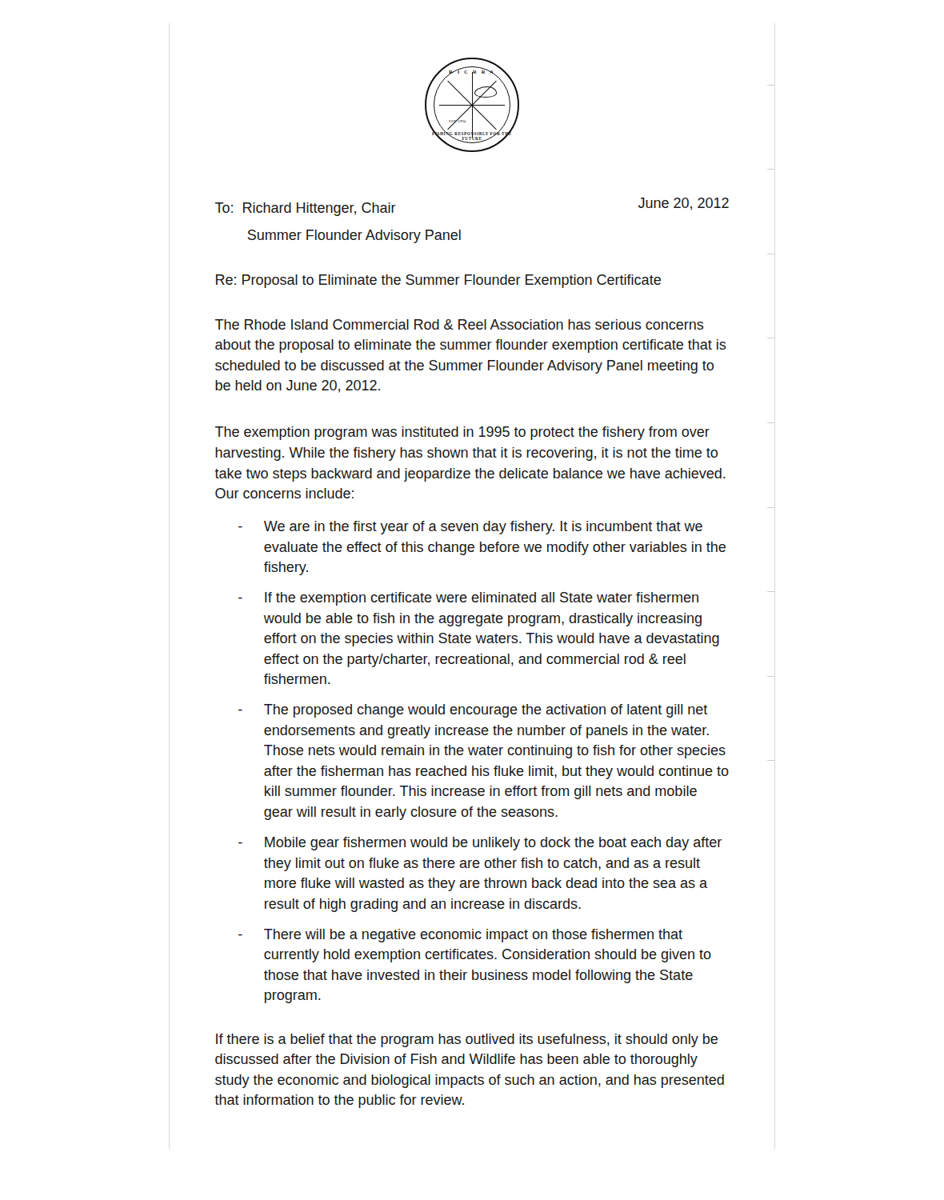R I C R R A
EST. 1994
FISHING RESPONSIBLY FOR THE FUTURE
To: Richard Hittenger, Chair
Summer Flounder Advisory Panel
June 20, 2012
Re: Proposal to Eliminate the Summer Flounder Exemption Certificate
The Rhode Island Commercial Rod & Reel Association has serious concerns about the proposal to eliminate the summer flounder exemption certificate that is scheduled to be discussed at the Summer Flounder Advisory Panel meeting to be held on June 20, 2012.
The exemption program was instituted in 1995 to protect the fishery from over harvesting. While the fishery has shown that it is recovering, it is not the time to take two steps backward and jeopardize the delicate balance we have achieved. Our concerns include:
We are in the first year of a seven day fishery. It is incumbent that we evaluate the effect of this change before we modify other variables in the fishery.
If the exemption certificate were eliminated all State water fishermen would be able to fish in the aggregate program, drastically increasing effort on the species within State waters. This would have a devastating effect on the party/charter, recreational, and commercial rod & reel fishermen.
The proposed change would encourage the activation of latent gill net endorsements and greatly increase the number of panels in the water. Those nets would remain in the water continuing to fish for other species after the fisherman has reached his fluke limit, but they would continue to kill summer flounder. This increase in effort from gill nets and mobile gear will result in early closure of the seasons.
Mobile gear fishermen would be unlikely to dock the boat each day after they limit out on fluke as there are other fish to catch, and as a result more fluke will wasted as they are thrown back dead into the sea as a result of high grading and an increase in discards.
There will be a negative economic impact on those fishermen that currently hold exemption certificates. Consideration should be given to those that have invested in their business model following the State program.
If there is a belief that the program has outlived its usefulness, it should only be discussed after the Division of Fish and Wildlife has been able to thoroughly study the economic and biological impacts of such an action, and has presented that information to the public for review.